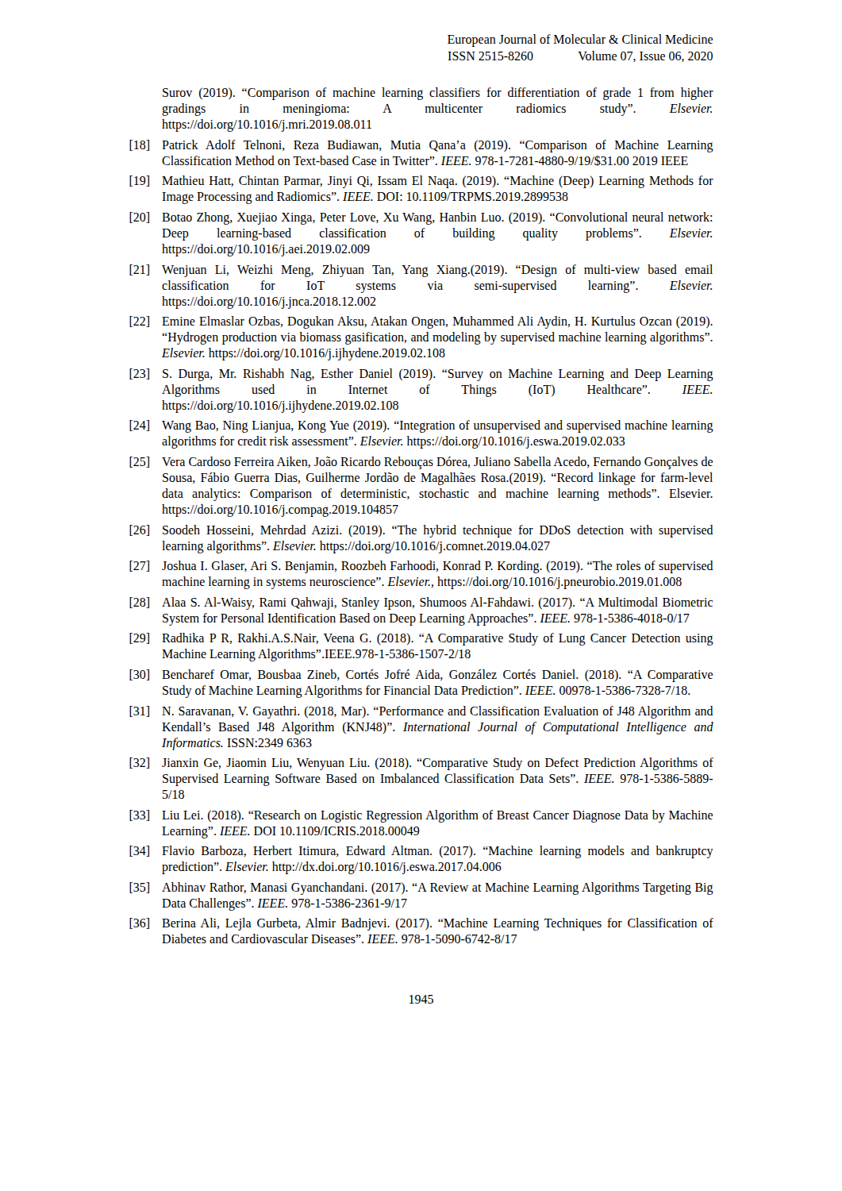European Journal of Molecular & Clinical Medicine ISSN 2515-8260 Volume 07, Issue 06, 2020
Surov (2019). “Comparison of machine learning classifiers for differentiation of grade 1 from higher gradings in meningioma: A multicenter radiomics study”. Elsevier. https://doi.org/10.1016/j.mri.2019.08.011
[18] Patrick Adolf Telnoni, Reza Budiawan, Mutia Qana’a (2019). “Comparison of Machine Learning Classification Method on Text-based Case in Twitter”. IEEE. 978-1-7281-4880-9/19/$31.00 2019 IEEE
[19] Mathieu Hatt, Chintan Parmar, Jinyi Qi, Issam El Naqa. (2019). “Machine (Deep) Learning Methods for Image Processing and Radiomics”. IEEE. DOI: 10.1109/TRPMS.2019.2899538
[20] Botao Zhong, Xuejiao Xinga, Peter Love, Xu Wang, Hanbin Luo. (2019). “Convolutional neural network: Deep learning-based classification of building quality problems”. Elsevier. https://doi.org/10.1016/j.aei.2019.02.009
[21] Wenjuan Li, Weizhi Meng, Zhiyuan Tan, Yang Xiang.(2019). “Design of multi-view based email classification for IoT systems via semi-supervised learning”. Elsevier. https://doi.org/10.1016/j.jnca.2018.12.002
[22] Emine Elmaslar Ozbas, Dogukan Aksu, Atakan Ongen, Muhammed Ali Aydin, H. Kurtulus Ozcan (2019). “Hydrogen production via biomass gasification, and modeling by supervised machine learning algorithms”. Elsevier. https://doi.org/10.1016/j.ijhydene.2019.02.108
[23] S. Durga, Mr. Rishabh Nag, Esther Daniel (2019). “Survey on Machine Learning and Deep Learning Algorithms used in Internet of Things (IoT) Healthcare”. IEEE. https://doi.org/10.1016/j.ijhydene.2019.02.108
[24] Wang Bao, Ning Lianjua, Kong Yue (2019). “Integration of unsupervised and supervised machine learning algorithms for credit risk assessment”. Elsevier. https://doi.org/10.1016/j.eswa.2019.02.033
[25] Vera Cardoso Ferreira Aiken, João Ricardo Rebouças Dórea, Juliano Sabella Acedo, Fernando Gonçalves de Sousa, Fábio Guerra Dias, Guilherme Jordão de Magalhães Rosa.(2019). “Record linkage for farm-level data analytics: Comparison of deterministic, stochastic and machine learning methods”. Elsevier. https://doi.org/10.1016/j.compag.2019.104857
[26] Soodeh Hosseini, Mehrdad Azizi. (2019). “The hybrid technique for DDoS detection with supervised learning algorithms”. Elsevier. https://doi.org/10.1016/j.comnet.2019.04.027
[27] Joshua I. Glaser, Ari S. Benjamin, Roozbeh Farhoodi, Konrad P. Kording. (2019). “The roles of supervised machine learning in systems neuroscience”. Elsevier., https://doi.org/10.1016/j.pneurobio.2019.01.008
[28] Alaa S. Al-Waisy, Rami Qahwaji, Stanley Ipson, Shumoos Al-Fahdawi. (2017). “A Multimodal Biometric System for Personal Identification Based on Deep Learning Approaches”. IEEE. 978-1-5386-4018-0/17
[29] Radhika P R, Rakhi.A.S.Nair, Veena G. (2018). “A Comparative Study of Lung Cancer Detection using Machine Learning Algorithms”.IEEE.978-1-5386-1507-2/18
[30] Bencharef Omar, Bousbaa Zineb, Cortés Jofré Aida, González Cortés Daniel. (2018). “A Comparative Study of Machine Learning Algorithms for Financial Data Prediction”. IEEE. 00978-1-5386-7328-7/18.
[31] N. Saravanan, V. Gayathri. (2018, Mar). “Performance and Classification Evaluation of J48 Algorithm and Kendall’s Based J48 Algorithm (KNJ48)”. International Journal of Computational Intelligence and Informatics. ISSN:2349 6363
[32] Jianxin Ge, Jiaomin Liu, Wenyuan Liu. (2018). “Comparative Study on Defect Prediction Algorithms of Supervised Learning Software Based on Imbalanced Classification Data Sets”. IEEE. 978-1-5386-5889-5/18
[33] Liu Lei. (2018). “Research on Logistic Regression Algorithm of Breast Cancer Diagnose Data by Machine Learning”. IEEE. DOI 10.1109/ICRIS.2018.00049
[34] Flavio Barboza, Herbert Itimura, Edward Altman. (2017). “Machine learning models and bankruptcy prediction”. Elsevier. http://dx.doi.org/10.1016/j.eswa.2017.04.006
[35] Abhinav Rathor, Manasi Gyanchandani. (2017). “A Review at Machine Learning Algorithms Targeting Big Data Challenges”. IEEE. 978-1-5386-2361-9/17
[36] Berina Ali, Lejla Gurbeta, Almir Badnjevi. (2017). “Machine Learning Techniques for Classification of Diabetes and Cardiovascular Diseases”. IEEE. 978-1-5090-6742-8/17
1945